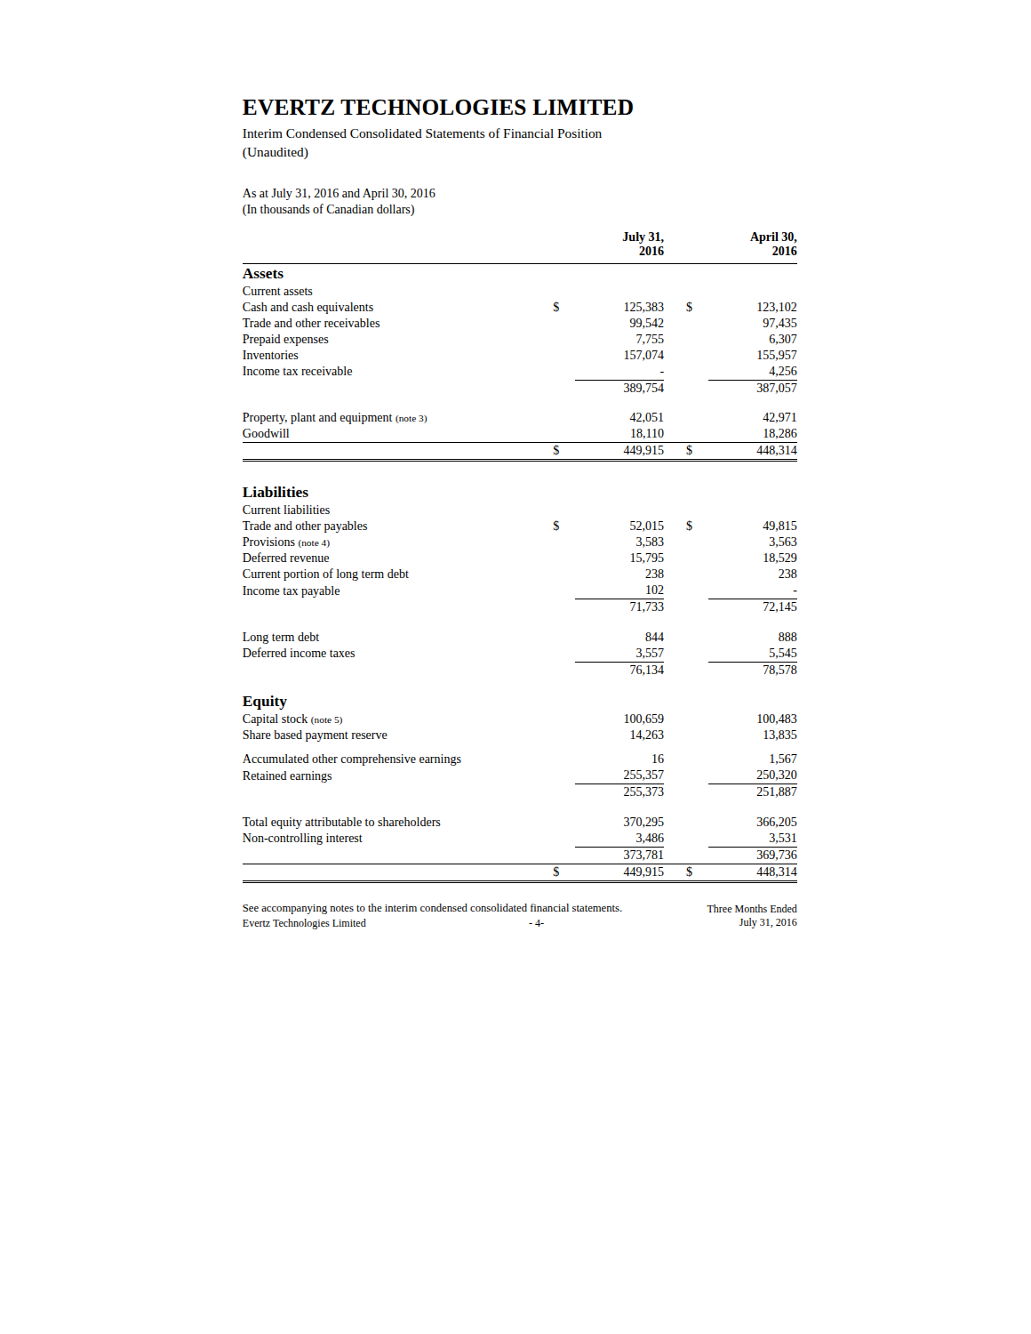EVERTZ TECHNOLOGIES LIMITED
Interim Condensed Consolidated Statements of Financial Position
(Unaudited)
As at July 31, 2016 and April 30, 2016
(In thousands of Canadian dollars)
| | July 31, 2016 | | April 30, 2016 |
| Assets | |
| Current assets | |
| Cash and cash equivalents | $ | 125,383 | | $ | 123,102 |
| Trade and other receivables | | 99,542 | | | 97,435 |
| Prepaid expenses | | 7,755 | | | 6,307 |
| Inventories | | 157,074 | | | 155,957 |
| Income tax receivable | | - | | | 4,256 |
| | | 389,754 | | | 387,057 |
| Property, plant and equipment (note 3) | | 42,051 | | | 42,971 |
| Goodwill | | 18,110 | | | 18,286 |
| | $ | 449,915 | | $ | 448,314 |
| Liabilities | |
| Current liabilities | |
| Trade and other payables | $ | 52,015 | | $ | 49,815 |
| Provisions (note 4) | | 3,583 | | | 3,563 |
| Deferred revenue | | 15,795 | | | 18,529 |
| Current portion of long term debt | | 238 | | | 238 |
| Income tax payable | | 102 | | | - |
| | | 71,733 | | | 72,145 |
| Long term debt | | 844 | | | 888 |
| Deferred income taxes | | 3,557 | | | 5,545 |
| | | 76,134 | | | 78,578 |
| Equity | |
| Capital stock (note 5) | | 100,659 | | | 100,483 |
| Share based payment reserve | | 14,263 | | | 13,835 |
| Accumulated other comprehensive earnings | | 16 | | | 1,567 |
| Retained earnings | | 255,357 | | | 250,320 |
| | | 255,373 | | | 251,887 |
| Total equity attributable to shareholders | | 370,295 | | | 366,205 |
| Non-controlling interest | | 3,486 | | | 3,531 |
| | | 373,781 | | | 369,736 |
| | $ | 449,915 | | $ | 448,314 |
See accompanying notes to the interim condensed consolidated financial statements.
Evertz Technologies Limited
- 4-
Three Months Ended
July 31, 2016